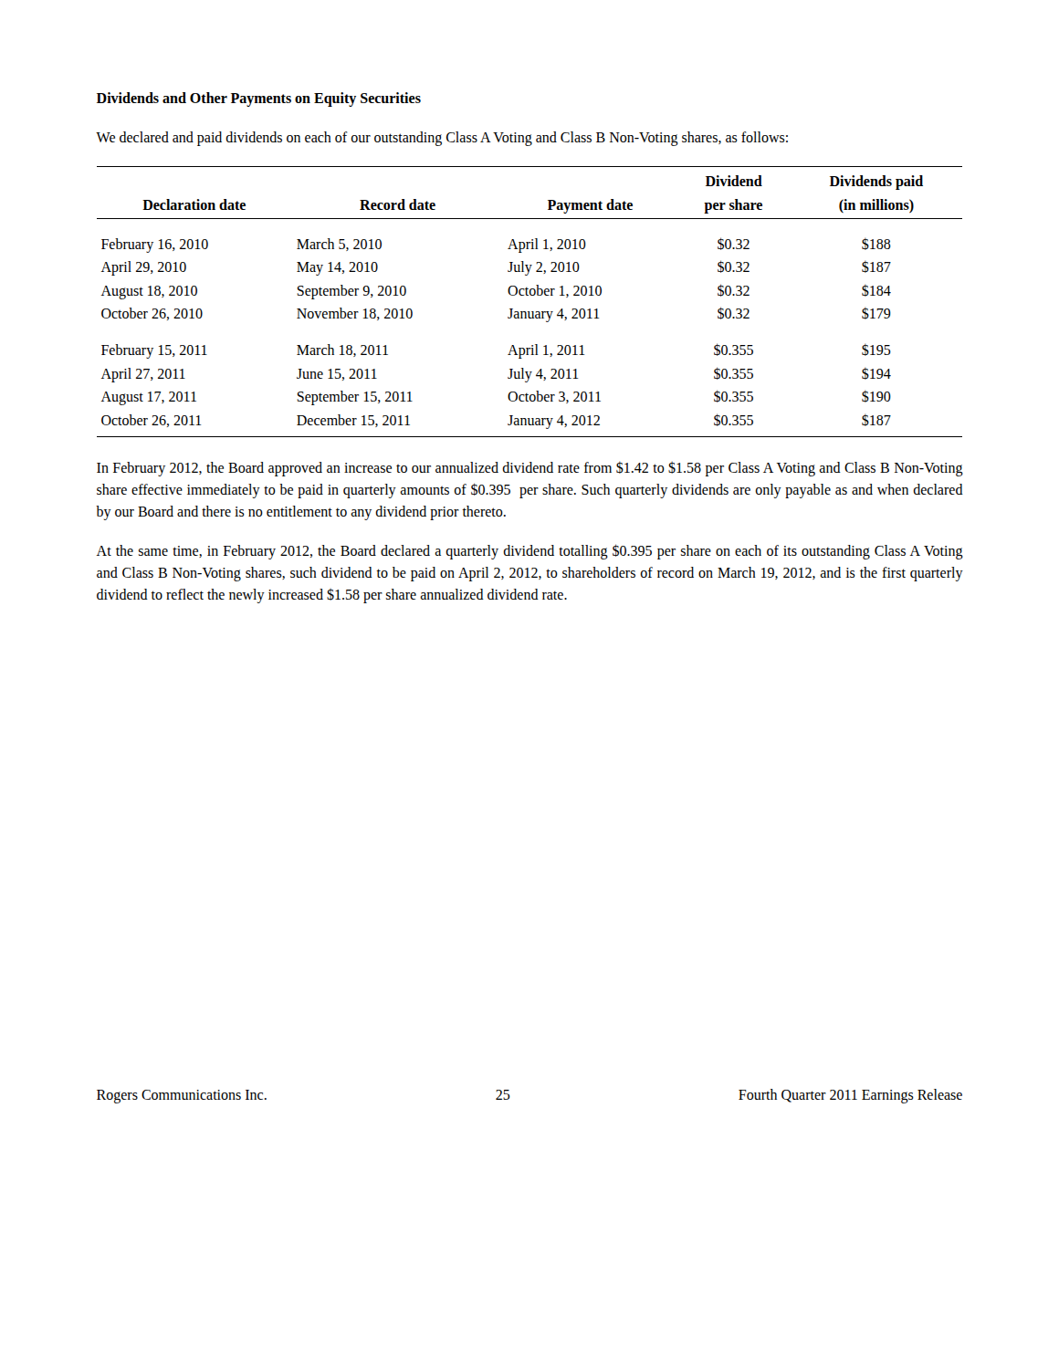Dividends and Other Payments on Equity Securities
We declared and paid dividends on each of our outstanding Class A Voting and Class B Non-Voting shares, as follows:
| | | | Dividend | Dividends paid |
| --- | --- | --- | --- | --- |
| Declaration date | Record date | Payment date | per share | (in millions) |
| February 16, 2010 | March 5, 2010 | April 1, 2010 | $0.32 | $188 |
| April 29, 2010 | May 14, 2010 | July 2, 2010 | $0.32 | $187 |
| August 18, 2010 | September 9, 2010 | October 1, 2010 | $0.32 | $184 |
| October 26, 2010 | November 18, 2010 | January 4, 2011 | $0.32 | $179 |
| February 15, 2011 | March 18, 2011 | April 1, 2011 | $0.355 | $195 |
| April 27, 2011 | June 15, 2011 | July 4, 2011 | $0.355 | $194 |
| August 17, 2011 | September 15, 2011 | October 3, 2011 | $0.355 | $190 |
| October 26, 2011 | December 15, 2011 | January 4, 2012 | $0.355 | $187 |
In February 2012, the Board approved an increase to our annualized dividend rate from $1.42 to $1.58 per Class A Voting and Class B Non-Voting share effective immediately to be paid in quarterly amounts of $0.395 per share. Such quarterly dividends are only payable as and when declared by our Board and there is no entitlement to any dividend prior thereto.
At the same time, in February 2012, the Board declared a quarterly dividend totalling $0.395 per share on each of its outstanding Class A Voting and Class B Non-Voting shares, such dividend to be paid on April 2, 2012, to shareholders of record on March 19, 2012, and is the first quarterly dividend to reflect the newly increased $1.58 per share annualized dividend rate.
Rogers Communications Inc.
25
Fourth Quarter 2011 Earnings Release